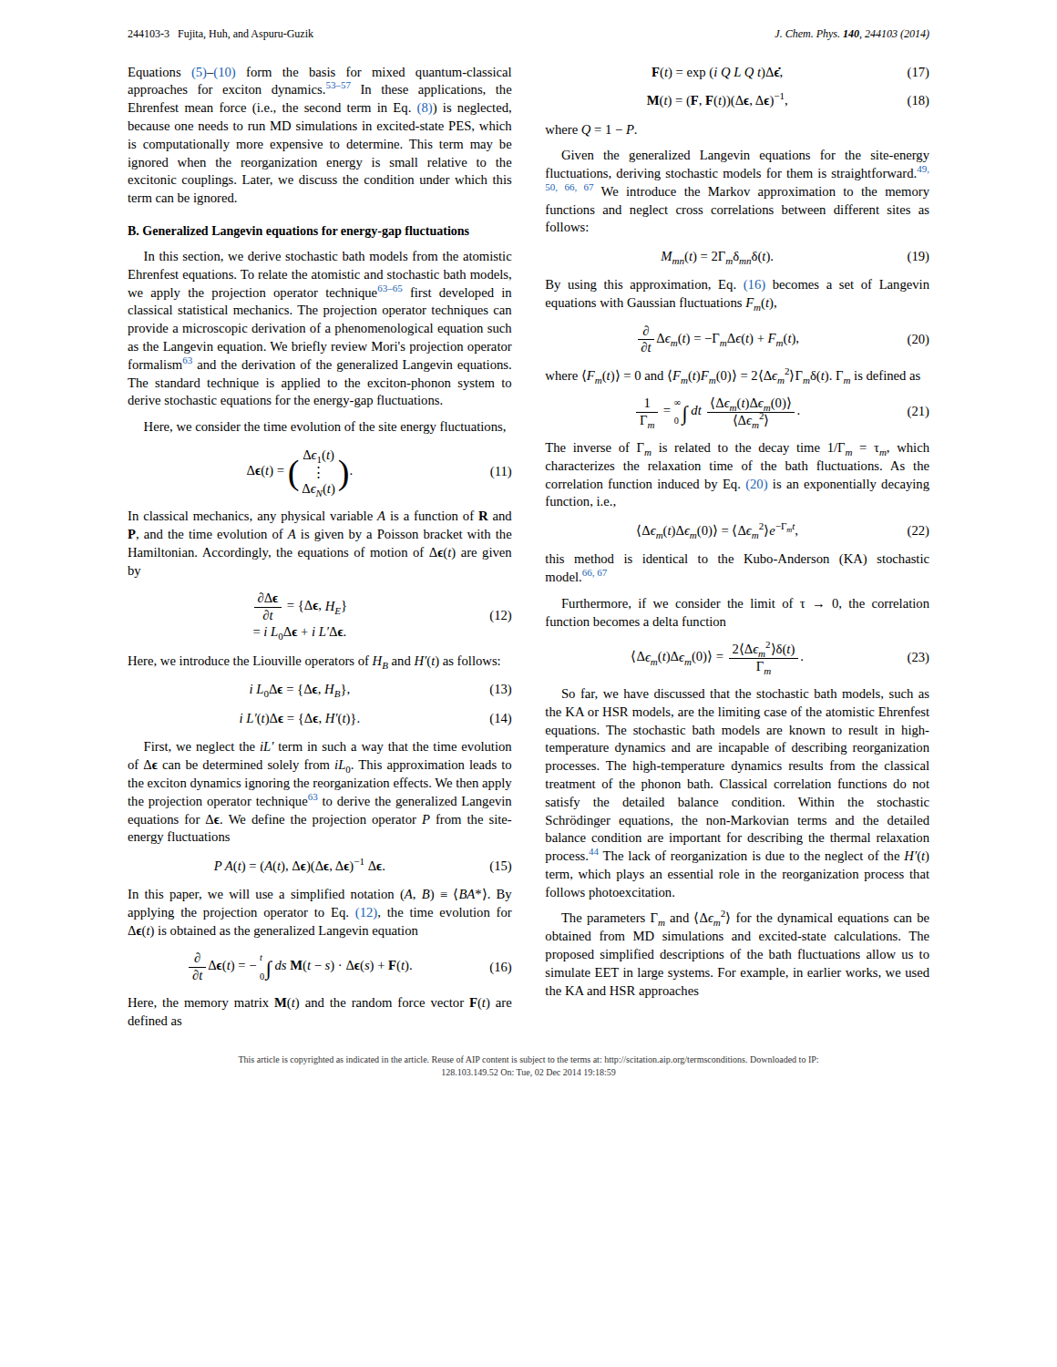244103-3 Fujita, Huh, and Aspuru-Guzik
J. Chem. Phys. 140, 244103 (2014)
Equations (5)–(10) form the basis for mixed quantum-classical approaches for exciton dynamics.53–57 In these applications, the Ehrenfest mean force (i.e., the second term in Eq. (8)) is neglected, because one needs to run MD simulations in excited-state PES, which is computationally more expensive to determine. This term may be ignored when the reorganization energy is small relative to the excitonic couplings. Later, we discuss the condition under which this term can be ignored.
B. Generalized Langevin equations for energy-gap fluctuations
In this section, we derive stochastic bath models from the atomistic Ehrenfest equations. To relate the atomistic and stochastic bath models, we apply the projection operator technique63–65 first developed in classical statistical mechanics. The projection operator techniques can provide a microscopic derivation of a phenomenological equation such as the Langevin equation. We briefly review Mori's projection operator formalism63 and the derivation of the generalized Langevin equations. The standard technique is applied to the exciton-phonon system to derive stochastic equations for the energy-gap fluctuations.
Here, we consider the time evolution of the site energy fluctuations,
Δϵ(t) = ( Δϵ1(t)
⋮
ΔϵN(t) ) .
(11)
In classical mechanics, any physical variable A is a function of R and P, and the time evolution of A is given by a Poisson bracket with the Hamiltonian. Accordingly, the equations of motion of Δϵ(t) are given by
∂Δϵ∂t = {Δϵ, HE}
= i L0Δϵ + i L′Δϵ.
(12)
Here, we introduce the Liouville operators of HB and H′(t) as follows:
i L0Δϵ = {Δϵ, HB},
(13)
i L′(t)Δϵ = {Δϵ, H′(t)}.
(14)
First, we neglect the iL′ term in such a way that the time evolution of Δϵ can be determined solely from iL0. This approximation leads to the exciton dynamics ignoring the reorganization effects. We then apply the projection operator technique63 to derive the generalized Langevin equations for Δϵ. We define the projection operator P from the site-energy fluctuations
P A(t) = (A(t), Δϵ)(Δϵ, Δϵ)−1 Δϵ.
(15)
In this paper, we will use a simplified notation (A, B) ≡ ⟨BA*⟩. By applying the projection operator to Eq. (12), the time evolution for Δϵ(t) is obtained as the generalized Langevin equation
∂∂t Δϵ(t) = − t
0∫ ds M(t − s) · Δϵ(s) + F(t).
(16)
Here, the memory matrix M(t) and the random force vector F(t) are defined as
F(t) = exp (i Q L Q t)Δϵ̇,
(17)
M(t) = (F, F(t))(Δϵ, Δϵ)−1,
(18)
where Q = 1 − P.
Given the generalized Langevin equations for the site-energy fluctuations, deriving stochastic models for them is straightforward.49, 50, 66, 67 We introduce the Markov approximation to the memory functions and neglect cross correlations between different sites as follows:
Mmn(t) = 2Γmδmnδ(t).
(19)
By using this approximation, Eq. (16) becomes a set of Langevin equations with Gaussian fluctuations Fm(t),
∂∂t Δϵm(t) = −ΓmΔϵ(t) + Fm(t),
(20)
where ⟨Fm(t)⟩ = 0 and ⟨Fm(t)Fm(0)⟩ = 2⟨Δϵm2⟩Γmδ(t). Γm is defined as
1 Γm = ∞
0∫ dt ⟨Δϵm(t)Δϵm(0)⟩⟨Δϵm2⟩.
(21)
The inverse of Γm is related to the decay time 1/Γm = τm, which characterizes the relaxation time of the bath fluctuations. As the correlation function induced by Eq. (20) is an exponentially decaying function, i.e.,
⟨Δϵm(t)Δϵm(0)⟩ = ⟨Δϵm2⟩e−Γmt,
(22)
this method is identical to the Kubo-Anderson (KA) stochastic model.66, 67
Furthermore, if we consider the limit of τ → 0, the correlation function becomes a delta function
⟨Δϵm(t)Δϵm(0)⟩ = 2⟨Δϵm2⟩δ(t) Γm.
(23)
So far, we have discussed that the stochastic bath models, such as the KA or HSR models, are the limiting case of the atomistic Ehrenfest equations. The stochastic bath models are known to result in high-temperature dynamics and are incapable of describing reorganization processes. The high-temperature dynamics results from the classical treatment of the phonon bath. Classical correlation functions do not satisfy the detailed balance condition. Within the stochastic Schrödinger equations, the non-Markovian terms and the detailed balance condition are important for describing the thermal relaxation process.44 The lack of reorganization is due to the neglect of the H′(t) term, which plays an essential role in the reorganization process that follows photoexcitation.
The parameters Γm and ⟨Δϵm2⟩ for the dynamical equations can be obtained from MD simulations and excited-state calculations. The proposed simplified descriptions of the bath fluctuations allow us to simulate EET in large systems. For example, in earlier works, we used the KA and HSR approaches
This article is copyrighted as indicated in the article. Reuse of AIP content is subject to the terms at: http://scitation.aip.org/termsconditions. Downloaded to IP:
128.103.149.52 On: Tue, 02 Dec 2014 19:18:59